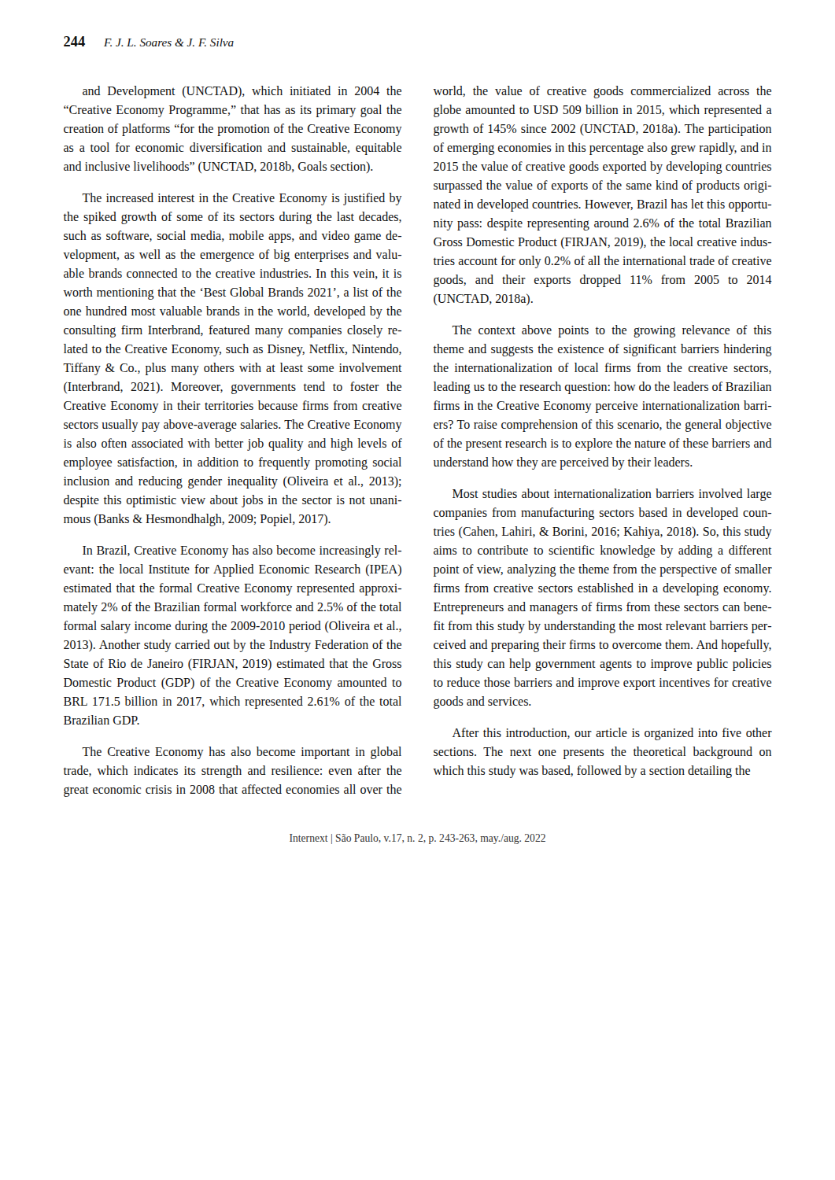244 F. J. L. Soares & J. F. Silva
and Development (UNCTAD), which initiated in 2004 the “Creative Economy Programme,” that has as its primary goal the creation of platforms “for the promotion of the Creative Economy as a tool for economic diversification and sustainable, equitable and inclusive livelihoods” (UNCTAD, 2018b, Goals section).
The increased interest in the Creative Economy is justified by the spiked growth of some of its sectors during the last decades, such as software, social media, mobile apps, and video game development, as well as the emergence of big enterprises and valuable brands connected to the creative industries. In this vein, it is worth mentioning that the ‘Best Global Brands 2021’, a list of the one hundred most valuable brands in the world, developed by the consulting firm Interbrand, featured many companies closely related to the Creative Economy, such as Disney, Netflix, Nintendo, Tiffany & Co., plus many others with at least some involvement (Interbrand, 2021). Moreover, governments tend to foster the Creative Economy in their territories because firms from creative sectors usually pay above-average salaries. The Creative Economy is also often associated with better job quality and high levels of employee satisfaction, in addition to frequently promoting social inclusion and reducing gender inequality (Oliveira et al., 2013); despite this optimistic view about jobs in the sector is not unanimous (Banks & Hesmondhalgh, 2009; Popiel, 2017).
In Brazil, Creative Economy has also become increasingly relevant: the local Institute for Applied Economic Research (IPEA) estimated that the formal Creative Economy represented approximately 2% of the Brazilian formal workforce and 2.5% of the total formal salary income during the 2009-2010 period (Oliveira et al., 2013). Another study carried out by the Industry Federation of the State of Rio de Janeiro (FIRJAN, 2019) estimated that the Gross Domestic Product (GDP) of the Creative Economy amounted to BRL 171.5 billion in 2017, which represented 2.61% of the total Brazilian GDP.
The Creative Economy has also become important in global trade, which indicates its strength and resilience: even after the great economic crisis in 2008 that affected economies all over the world, the value of creative goods commercialized across the globe amounted to USD 509 billion in 2015, which represented a growth of 145% since 2002 (UNCTAD, 2018a). The participation of emerging economies in this percentage also grew rapidly, and in 2015 the value of creative goods exported by developing countries surpassed the value of exports of the same kind of products originated in developed countries. However, Brazil has let this opportunity pass: despite representing around 2.6% of the total Brazilian Gross Domestic Product (FIRJAN, 2019), the local creative industries account for only 0.2% of all the international trade of creative goods, and their exports dropped 11% from 2005 to 2014 (UNCTAD, 2018a).
The context above points to the growing relevance of this theme and suggests the existence of significant barriers hindering the internationalization of local firms from the creative sectors, leading us to the research question: how do the leaders of Brazilian firms in the Creative Economy perceive internationalization barriers? To raise comprehension of this scenario, the general objective of the present research is to explore the nature of these barriers and understand how they are perceived by their leaders.
Most studies about internationalization barriers involved large companies from manufacturing sectors based in developed countries (Cahen, Lahiri, & Borini, 2016; Kahiya, 2018). So, this study aims to contribute to scientific knowledge by adding a different point of view, analyzing the theme from the perspective of smaller firms from creative sectors established in a developing economy. Entrepreneurs and managers of firms from these sectors can benefit from this study by understanding the most relevant barriers perceived and preparing their firms to overcome them. And hopefully, this study can help government agents to improve public policies to reduce those barriers and improve export incentives for creative goods and services.
After this introduction, our article is organized into five other sections. The next one presents the theoretical background on which this study was based, followed by a section detailing the
Internext | São Paulo, v.17, n. 2, p. 243-263, may./aug. 2022